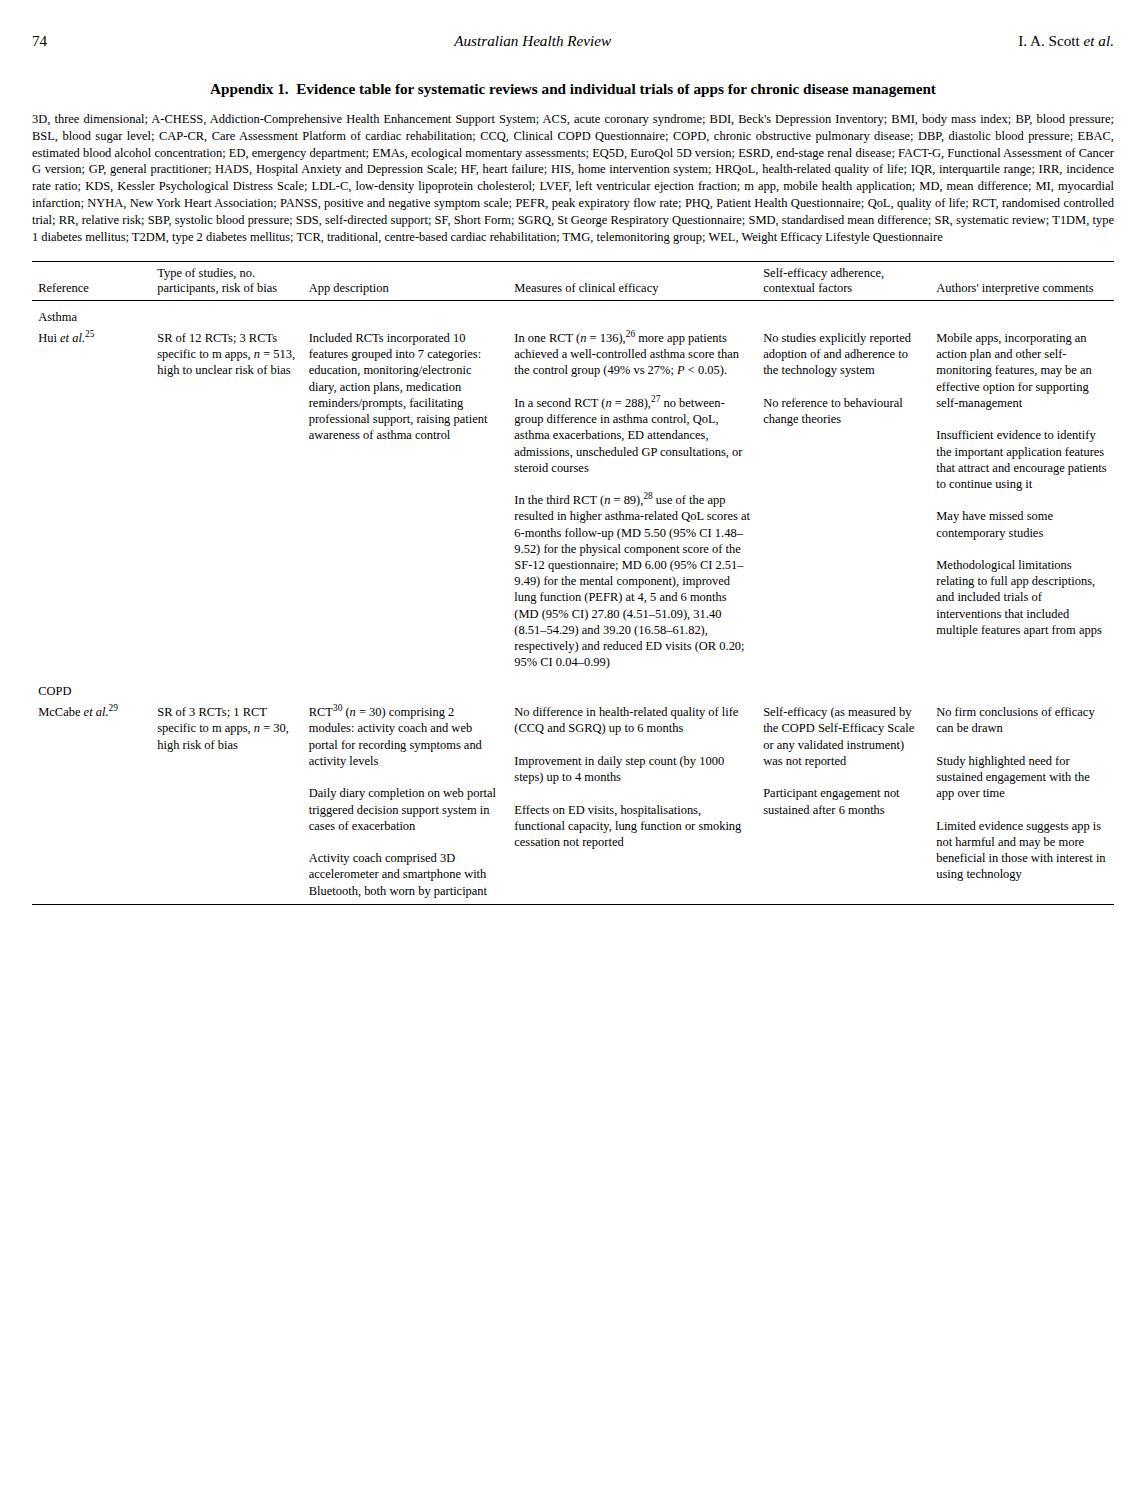74 Australian Health Review I. A. Scott et al.
Appendix 1. Evidence table for systematic reviews and individual trials of apps for chronic disease management
3D, three dimensional; A-CHESS, Addiction-Comprehensive Health Enhancement Support System; ACS, acute coronary syndrome; BDI, Beck's Depression Inventory; BMI, body mass index; BP, blood pressure; BSL, blood sugar level; CAP-CR, Care Assessment Platform of cardiac rehabilitation; CCQ, Clinical COPD Questionnaire; COPD, chronic obstructive pulmonary disease; DBP, diastolic blood pressure; EBAC, estimated blood alcohol concentration; ED, emergency department; EMAs, ecological momentary assessments; EQ5D, EuroQol 5D version; ESRD, end-stage renal disease; FACT-G, Functional Assessment of Cancer G version; GP, general practitioner; HADS, Hospital Anxiety and Depression Scale; HF, heart failure; HIS, home intervention system; HRQoL, health-related quality of life; IQR, interquartile range; IRR, incidence rate ratio; KDS, Kessler Psychological Distress Scale; LDL-C, low-density lipoprotein cholesterol; LVEF, left ventricular ejection fraction; m app, mobile health application; MD, mean difference; MI, myocardial infarction; NYHA, New York Heart Association; PANSS, positive and negative symptom scale; PEFR, peak expiratory flow rate; PHQ, Patient Health Questionnaire; QoL, quality of life; RCT, randomised controlled trial; RR, relative risk; SBP, systolic blood pressure; SDS, self-directed support; SF, Short Form; SGRQ, St George Respiratory Questionnaire; SMD, standardised mean difference; SR, systematic review; T1DM, type 1 diabetes mellitus; T2DM, type 2 diabetes mellitus; TCR, traditional, centre-based cardiac rehabilitation; TMG, telemonitoring group; WEL, Weight Efficacy Lifestyle Questionnaire
| Reference | Type of studies, no. participants, risk of bias | App description | Measures of clinical efficacy | Self-efficacy adherence, contextual factors | Authors' interpretive comments |
| --- | --- | --- | --- | --- | --- |
| Asthma |
| Hui et al. 25 | SR of 12 RCTs; 3 RCTs specific to m apps, n = 513, high to unclear risk of bias | Included RCTs incorporated 10 features grouped into 7 categories: education, monitoring/electronic diary, action plans, medication reminders/prompts, facilitating professional support, raising patient awareness of asthma control | In one RCT ( n = 136), 26 more app patients achieved a well-controlled asthma score than the control group (49% vs 27%; P < 0.05). In a second RCT ( n = 288), 27 no between-group difference in asthma control, QoL, asthma exacerbations, ED attendances, admissions, unscheduled GP consultations, or steroid courses In the third RCT ( n = 89), 28 use of the app resulted in higher asthma-related QoL scores at 6-months follow-up (MD 5.50 (95% CI 1.48–9.52) for the physical component score of the SF-12 questionnaire; MD 6.00 (95% CI 2.51–9.49) for the mental component), improved lung function (PEFR) at 4, 5 and 6 months (MD (95% CI) 27.80 (4.51–51.09), 31.40 (8.51–54.29) and 39.20 (16.58–61.82), respectively) and reduced ED visits (OR 0.20; 95% CI 0.04–0.99) | No studies explicitly reported adoption of and adherence to the technology system No reference to behavioural change theories | Mobile apps, incorporating an action plan and other self-monitoring features, may be an effective option for supporting self-management Insufficient evidence to identify the important application features that attract and encourage patients to continue using it May have missed some contemporary studies Methodological limitations relating to full app descriptions, and included trials of interventions that included multiple features apart from apps |
| COPD |
| McCabe et al. 29 | SR of 3 RCTs; 1 RCT specific to m apps, n = 30, high risk of bias | RCT 30 ( n = 30) comprising 2 modules: activity coach and web portal for recording symptoms and activity levels Daily diary completion on web portal triggered decision support system in cases of exacerbation Activity coach comprised 3D accelerometer and smartphone with Bluetooth, both worn by participant | No difference in health-related quality of life (CCQ and SGRQ) up to 6 months Improvement in daily step count (by 1000 steps) up to 4 months Effects on ED visits, hospitalisations, functional capacity, lung function or smoking cessation not reported | Self-efficacy (as measured by the COPD Self-Efficacy Scale or any validated instrument) was not reported Participant engagement not sustained after 6 months | No firm conclusions of efficacy can be drawn Study highlighted need for sustained engagement with the app over time Limited evidence suggests app is not harmful and may be more beneficial in those with interest in using technology |